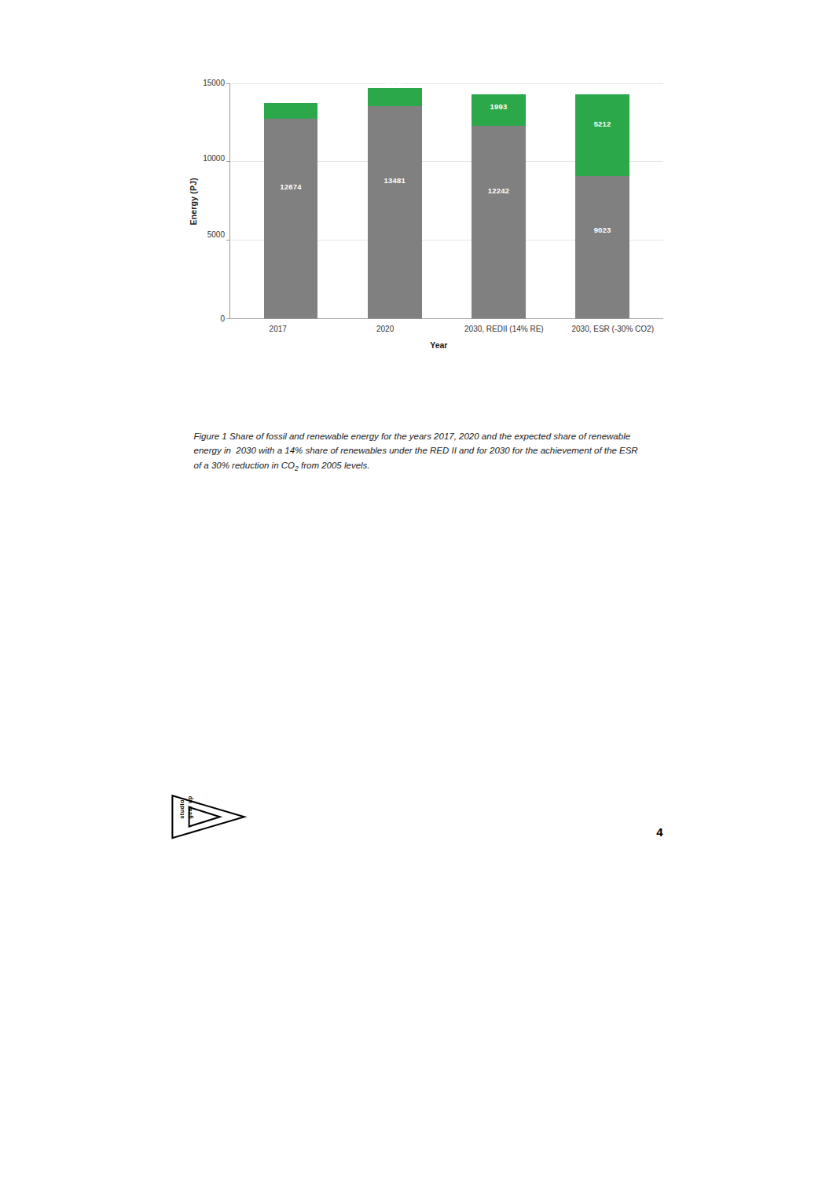Energy (PJ)
15000 10000 5000 0
1013
12674
1172
13481
1993
12242
5212
9023
2017
2020
2030, REDII (14% RE)
2030, ESR (-30% CO2)
Year
Figure 1 Share of fossil and renewable energy for the years 2017, 2020 and the expected share of renewable energy in 2030 with a 14% share of renewables under the RED II and for 2030 for the achievement of the ESR of a 30% reduction in CO2 from 2005 levels.
studio gear up
4